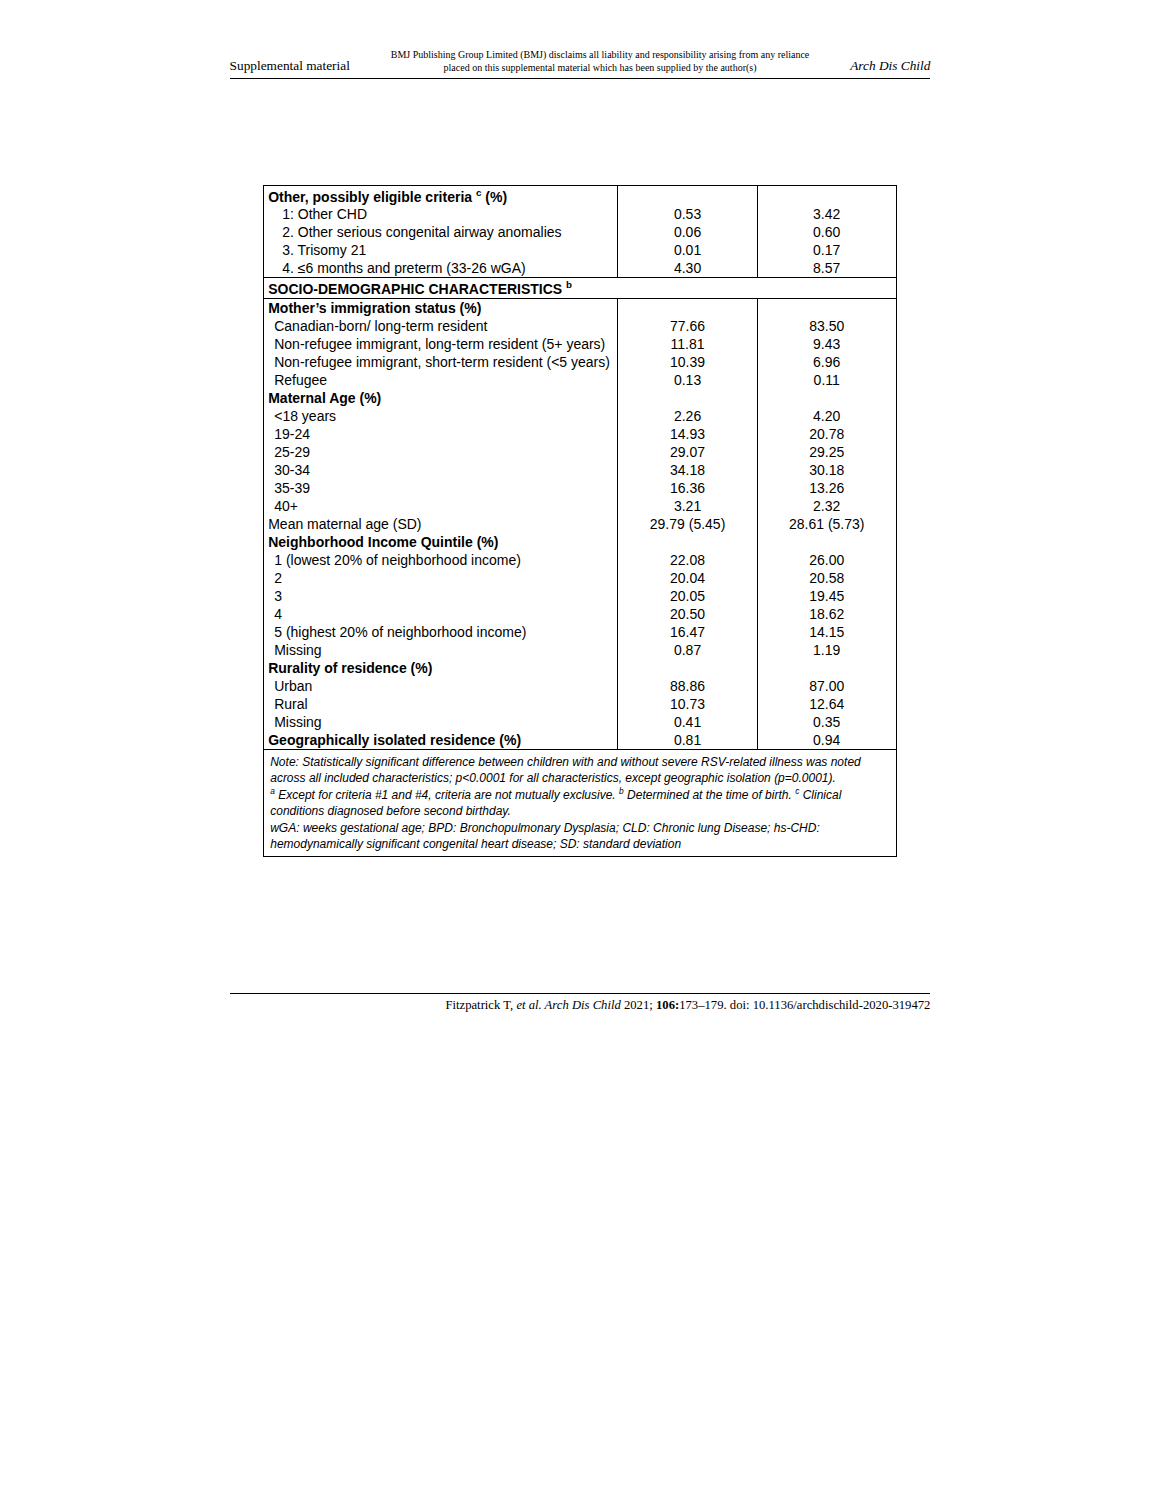Supplemental material
BMJ Publishing Group Limited (BMJ) disclaims all liability and responsibility arising from any reliance
placed on this supplemental material which has been supplied by the author(s)
Arch Dis Child
| Other, possibly eligible criteria c (%) | | |
| 1: Other CHD | 0.53 | 3.42 |
| 2. Other serious congenital airway anomalies | 0.06 | 0.60 |
| 3. Trisomy 21 | 0.01 | 0.17 |
| 4. ≤6 months and preterm (33-26 wGA) | 4.30 | 8.57 |
| SOCIO-DEMOGRAPHIC CHARACTERISTICS b |
| Mother’s immigration status (%) | | |
| Canadian-born/ long-term resident | 77.66 | 83.50 |
| Non-refugee immigrant, long-term resident (5+ years) | 11.81 | 9.43 |
| Non-refugee immigrant, short-term resident (<5 years) | 10.39 | 6.96 |
| Refugee | 0.13 | 0.11 |
| Maternal Age (%) | | |
| <18 years | 2.26 | 4.20 |
| 19-24 | 14.93 | 20.78 |
| 25-29 | 29.07 | 29.25 |
| 30-34 | 34.18 | 30.18 |
| 35-39 | 16.36 | 13.26 |
| 40+ | 3.21 | 2.32 |
| Mean maternal age (SD) | 29.79 (5.45) | 28.61 (5.73) |
| Neighborhood Income Quintile (%) | | |
| 1 (lowest 20% of neighborhood income) | 22.08 | 26.00 |
| 2 | 20.04 | 20.58 |
| 3 | 20.05 | 19.45 |
| 4 | 20.50 | 18.62 |
| 5 (highest 20% of neighborhood income) | 16.47 | 14.15 |
| Missing | 0.87 | 1.19 |
| Rurality of residence (%) | | |
| Urban | 88.86 | 87.00 |
| Rural | 10.73 | 12.64 |
| Missing | 0.41 | 0.35 |
| Geographically isolated residence (%) | 0.81 | 0.94 |
| Note: Statistically significant difference between children with and without severe RSV-related illness was noted across all included characteristics; p<0.0001 for all characteristics, except geographic isolation (p=0.0001). a Except for criteria #1 and #4, criteria are not mutually exclusive. b Determined at the time of birth. c Clinical conditions diagnosed before second birthday. wGA: weeks gestational age; BPD: Bronchopulmonary Dysplasia; CLD: Chronic lung Disease; hs-CHD: hemodynamically significant congenital heart disease; SD: standard deviation |
Fitzpatrick T, et al. Arch Dis Child 2021; 106: 173–179. doi: 10.1136/archdischild-2020-319472